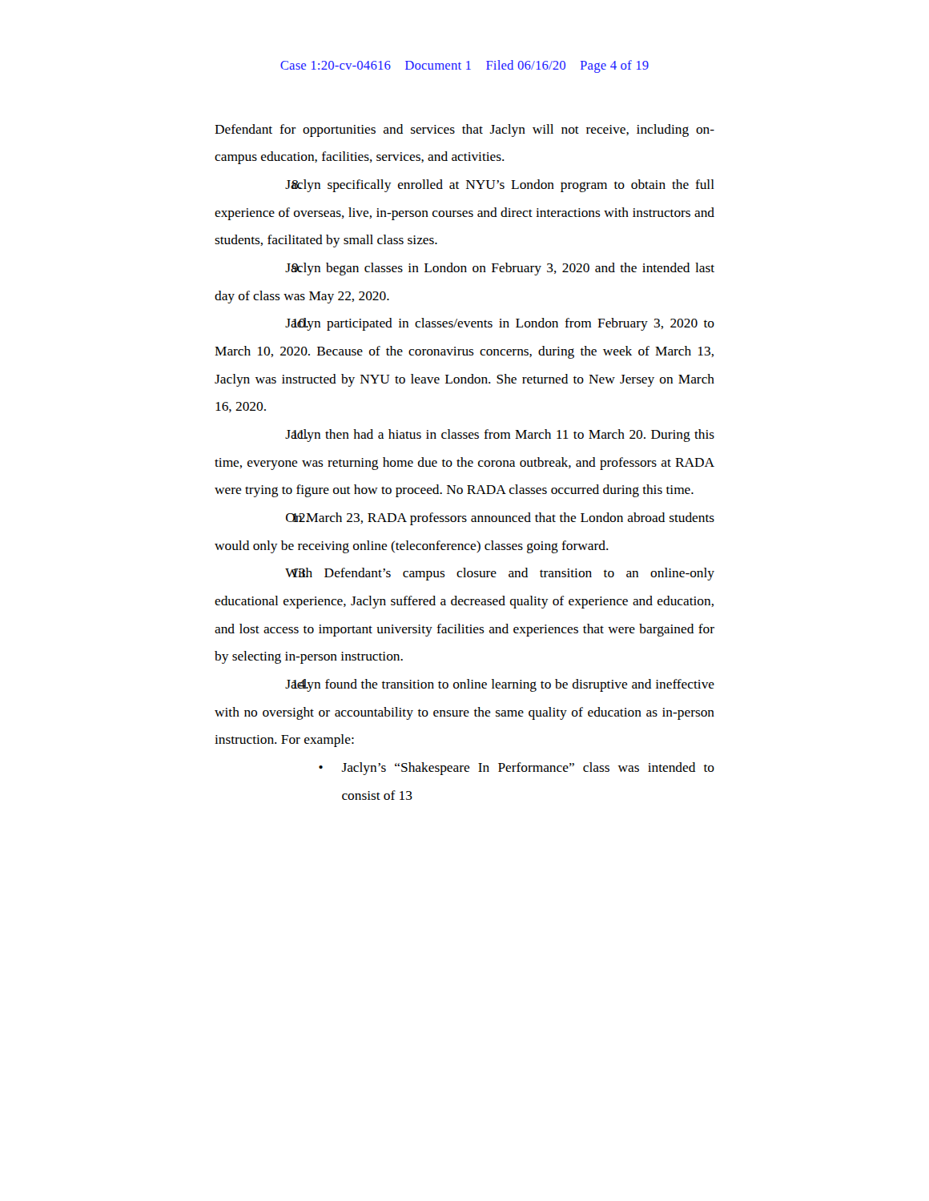Case 1:20-cv-04616 Document 1 Filed 06/16/20 Page 4 of 19
Defendant for opportunities and services that Jaclyn will not receive, including on- campus education, facilities, services, and activities.
8. Jaclyn specifically enrolled at NYU’s London program to obtain the full experience of overseas, live, in-person courses and direct interactions with instructors and students, facilitated by small class sizes.
9. Jaclyn began classes in London on February 3, 2020 and the intended last day of class was May 22, 2020.
10. Jaclyn participated in classes/events in London from February 3, 2020 to March 10, 2020. Because of the coronavirus concerns, during the week of March 13, Jaclyn was instructed by NYU to leave London. She returned to New Jersey on March 16, 2020.
11. Jaclyn then had a hiatus in classes from March 11 to March 20. During this time, everyone was returning home due to the corona outbreak, and professors at RADA were trying to figure out how to proceed. No RADA classes occurred during this time.
12. On March 23, RADA professors announced that the London abroad students would only be receiving online (teleconference) classes going forward.
13. With Defendant’s campus closure and transition to an online-only educational experience, Jaclyn suffered a decreased quality of experience and education, and lost access to important university facilities and experiences that were bargained for by selecting in-person instruction.
14. Jaclyn found the transition to online learning to be disruptive and ineffective with no oversight or accountability to ensure the same quality of education as in-person instruction. For example:
Jaclyn’s “Shakespeare In Performance” class was intended to consist of 13